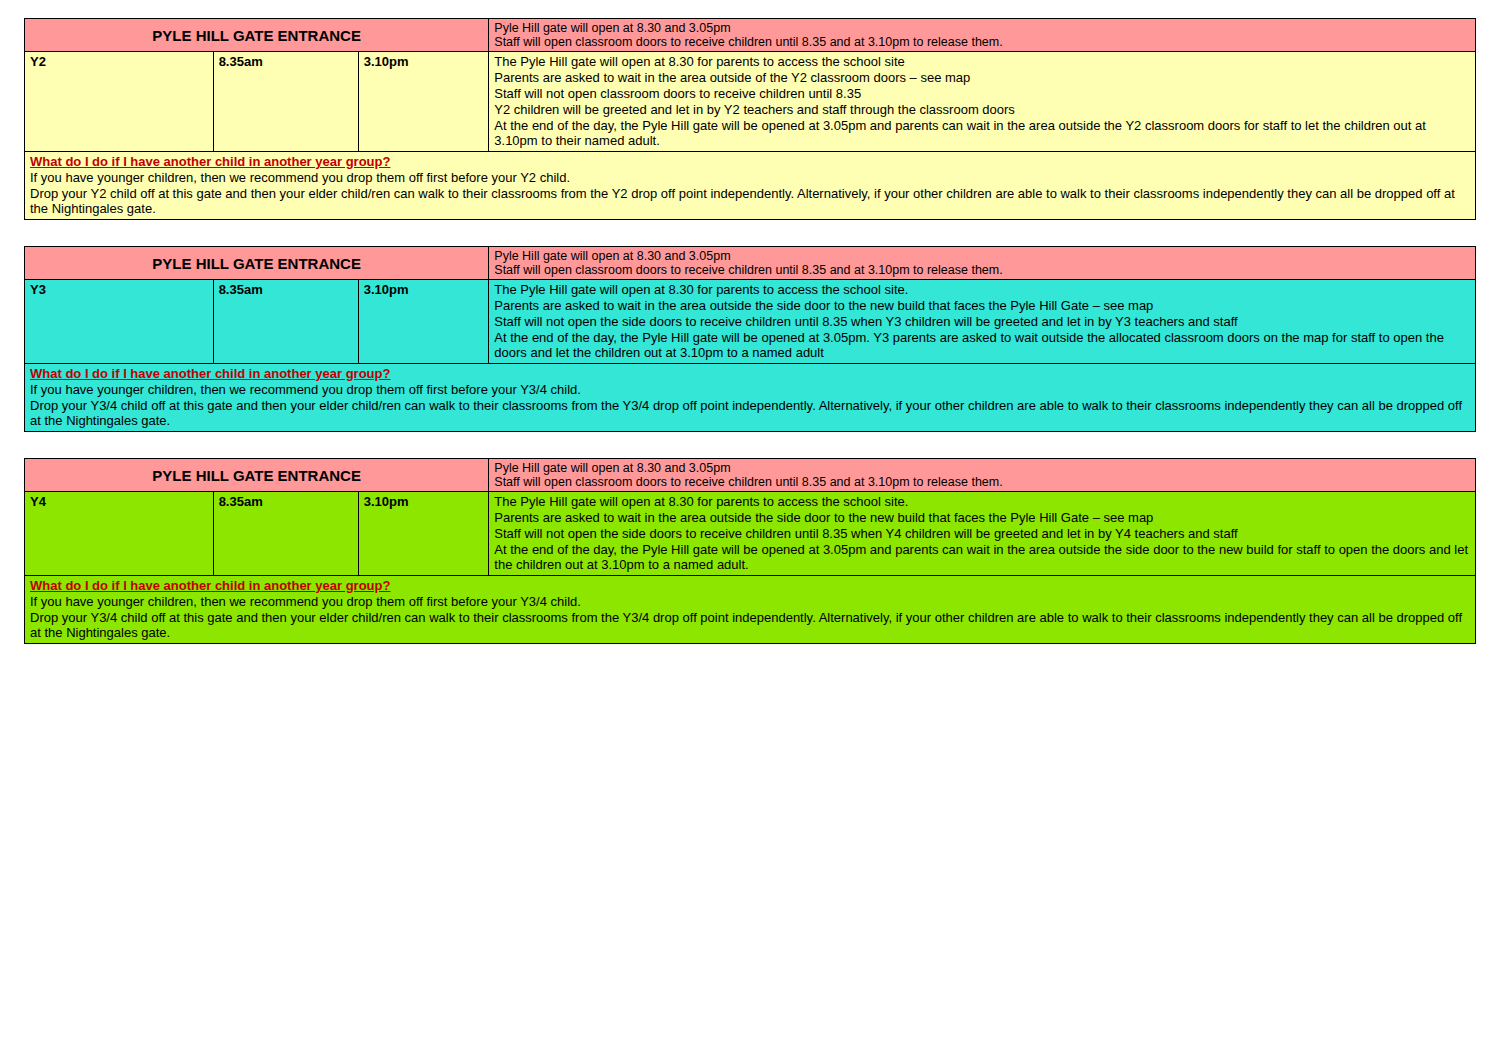| PYLE HILL GATE ENTRANCE | Pyle Hill gate will open at 8.30 and 3.05pm Staff will open classroom doors to receive children until 8.35 and at 3.10pm to release them. |
| Y2 | 8.35am | 3.10pm | The Pyle Hill gate will open at 8.30 for parents to access the school site Parents are asked to wait in the area outside of the Y2 classroom doors – see map Staff will not open classroom doors to receive children until 8.35 Y2 children will be greeted and let in by Y2 teachers and staff through the classroom doors At the end of the day, the Pyle Hill gate will be opened at 3.05pm and parents can wait in the area outside the Y2 classroom doors for staff to let the children out at 3.10pm to their named adult. |
| What do I do if I have another child in another year group? If you have younger children, then we recommend you drop them off first before your Y2 child. Drop your Y2 child off at this gate and then your elder child/ren can walk to their classrooms from the Y2 drop off point independently. Alternatively, if your other children are able to walk to their classrooms independently they can all be dropped off at the Nightingales gate. |
| PYLE HILL GATE ENTRANCE | Pyle Hill gate will open at 8.30 and 3.05pm Staff will open classroom doors to receive children until 8.35 and at 3.10pm to release them. |
| Y3 | 8.35am | 3.10pm | The Pyle Hill gate will open at 8.30 for parents to access the school site. Parents are asked to wait in the area outside the side door to the new build that faces the Pyle Hill Gate – see map Staff will not open the side doors to receive children until 8.35 when Y3 children will be greeted and let in by Y3 teachers and staff At the end of the day, the Pyle Hill gate will be opened at 3.05pm. Y3 parents are asked to wait outside the allocated classroom doors on the map for staff to open the doors and let the children out at 3.10pm to a named adult |
| What do I do if I have another child in another year group? If you have younger children, then we recommend you drop them off first before your Y3/4 child. Drop your Y3/4 child off at this gate and then your elder child/ren can walk to their classrooms from the Y3/4 drop off point independently. Alternatively, if your other children are able to walk to their classrooms independently they can all be dropped off at the Nightingales gate. |
| PYLE HILL GATE ENTRANCE | Pyle Hill gate will open at 8.30 and 3.05pm Staff will open classroom doors to receive children until 8.35 and at 3.10pm to release them. |
| Y4 | 8.35am | 3.10pm | The Pyle Hill gate will open at 8.30 for parents to access the school site. Parents are asked to wait in the area outside the side door to the new build that faces the Pyle Hill Gate – see map Staff will not open the side doors to receive children until 8.35 when Y4 children will be greeted and let in by Y4 teachers and staff At the end of the day, the Pyle Hill gate will be opened at 3.05pm and parents can wait in the area outside the side door to the new build for staff to open the doors and let the children out at 3.10pm to a named adult. |
| What do I do if I have another child in another year group? If you have younger children, then we recommend you drop them off first before your Y3/4 child. Drop your Y3/4 child off at this gate and then your elder child/ren can walk to their classrooms from the Y3/4 drop off point independently. Alternatively, if your other children are able to walk to their classrooms independently they can all be dropped off at the Nightingales gate. |